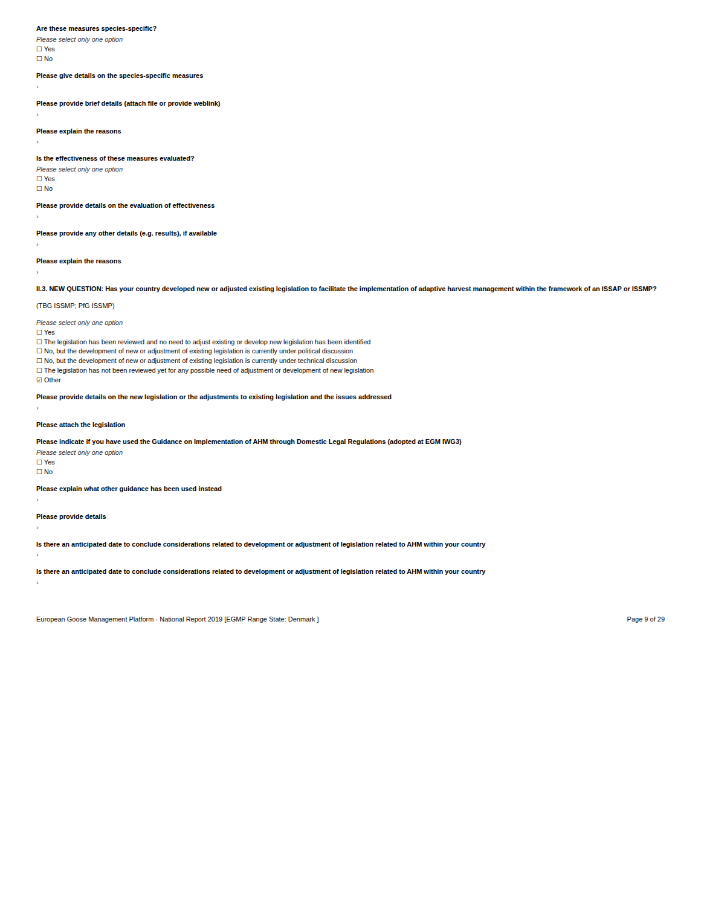Are these measures species-specific?
Please select only one option
☐ Yes
☐ No
Please give details on the species-specific measures
›
Please provide brief details (attach file or provide weblink)
›
Please explain the reasons
›
Is the effectiveness of these measures evaluated?
Please select only one option
☐ Yes
☐ No
Please provide details on the evaluation of effectiveness
›
Please provide any other details (e.g. results), if available
›
Please explain the reasons
›
II.3. NEW QUESTION: Has your country developed new or adjusted existing legislation to facilitate the implementation of adaptive harvest management within the framework of an ISSAP or ISSMP?
(TBG ISSMP; PfG ISSMP)
Please select only one option
☐ Yes
☐ The legislation has been reviewed and no need to adjust existing or develop new legislation has been identified
☐ No, but the development of new or adjustment of existing legislation is currently under political discussion
☐ No, but the development of new or adjustment of existing legislation is currently under technical discussion
☐ The legislation has not been reviewed yet for any possible need of adjustment or development of new legislation
☑ Other
Please provide details on the new legislation or the adjustments to existing legislation and the issues addressed
›
Please attach the legislation
Please indicate if you have used the Guidance on Implementation of AHM through Domestic Legal Regulations (adopted at EGM IWG3)
Please select only one option
☐ Yes
☐ No
Please explain what other guidance has been used instead
›
Please provide details
›
Is there an anticipated date to conclude considerations related to development or adjustment of legislation related to AHM within your country
›
Is there an anticipated date to conclude considerations related to development or adjustment of legislation related to AHM within your country
›
European Goose Management Platform - National Report 2019 [EGMP Range State: Denmark ]
Page 9 of 29